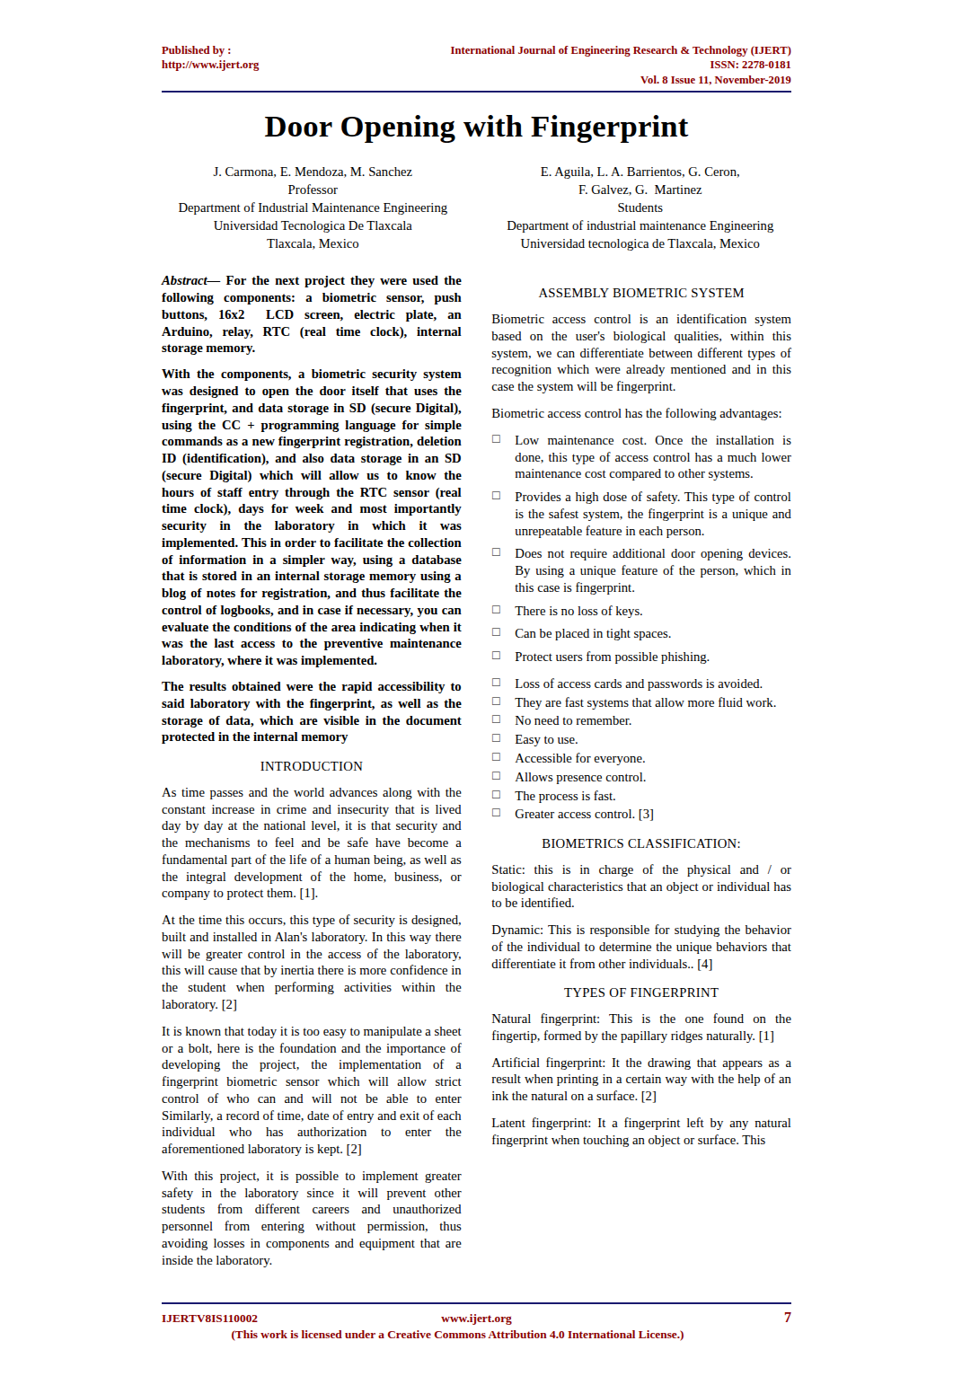Published by :
http://www.ijert.org
International Journal of Engineering Research & Technology (IJERT)
ISSN: 2278-0181
Vol. 8 Issue 11, November-2019
Door Opening with Fingerprint
J. Carmona, E. Mendoza, M. Sanchez
Professor
Department of Industrial Maintenance Engineering
Universidad Tecnologica De Tlaxcala
Tlaxcala, Mexico
E. Aguila, L. A. Barrientos, G. Ceron,
F. Galvez, G. Martinez
Students
Department of industrial maintenance Engineering
Universidad tecnologica de Tlaxcala, Mexico
Abstract— For the next project they were used the following components: a biometric sensor, push buttons, 16x2 LCD screen, electric plate, an Arduino, relay, RTC (real time clock), internal storage memory.
With the components, a biometric security system was designed to open the door itself that uses the fingerprint, and data storage in SD (secure Digital), using the CC + programming language for simple commands as a new fingerprint registration, deletion ID (identification), and also data storage in an SD (secure Digital) which will allow us to know the hours of staff entry through the RTC sensor (real time clock), days for week and most importantly security in the laboratory in which it was implemented. This in order to facilitate the collection of information in a simpler way, using a database that is stored in an internal storage memory using a blog of notes for registration, and thus facilitate the control of logbooks, and in case if necessary, you can evaluate the conditions of the area indicating when it was the last access to the preventive maintenance laboratory, where it was implemented.
The results obtained were the rapid accessibility to said laboratory with the fingerprint, as well as the storage of data, which are visible in the document protected in the internal memory
Introduction
As time passes and the world advances along with the constant increase in crime and insecurity that is lived day by day at the national level, it is that security and the mechanisms to feel and be safe have become a fundamental part of the life of a human being, as well as the integral development of the home, business, or company to protect them. [1].
At the time this occurs, this type of security is designed, built and installed in Alan's laboratory. In this way there will be greater control in the access of the laboratory, this will cause that by inertia there is more confidence in the student when performing activities within the laboratory. [2]
It is known that today it is too easy to manipulate a sheet or a bolt, here is the foundation and the importance of developing the project, the implementation of a fingerprint biometric sensor which will allow strict control of who can and will not be able to enter Similarly, a record of time, date of entry and exit of each individual who has authorization to enter the aforementioned laboratory is kept. [2]
With this project, it is possible to implement greater safety in the laboratory since it will prevent other students from different careers and unauthorized personnel from entering without permission, thus avoiding losses in components and equipment that are inside the laboratory.
Assembly Biometric System
Biometric access control is an identification system based on the user's biological qualities, within this system, we can differentiate between different types of recognition which were already mentioned and in this case the system will be fingerprint.
Biometric access control has the following advantages:
☐Low maintenance cost. Once the installation is done, this type of access control has a much lower maintenance cost compared to other systems.
☐Provides a high dose of safety. This type of control is the safest system, the fingerprint is a unique and unrepeatable feature in each person.
☐Does not require additional door opening devices. By using a unique feature of the person, which in this case is fingerprint.
☐There is no loss of keys.
☐Can be placed in tight spaces.
☐Protect users from possible phishing.
☐Loss of access cards and passwords is avoided.
☐They are fast systems that allow more fluid work.
☐No need to remember.
☐Easy to use.
☐Accessible for everyone.
☐Allows presence control.
☐The process is fast.
☐Greater access control. [3]
Biometrics Classification:
Static: this is in charge of the physical and / or biological characteristics that an object or individual has to be identified.
Dynamic: This is responsible for studying the behavior of the individual to determine the unique behaviors that differentiate it from other individuals.. [4]
Types of Fingerprint
Natural fingerprint: This is the one found on the fingertip, formed by the papillary ridges naturally. [1]
Artificial fingerprint: It the drawing that appears as a result when printing in a certain way with the help of an ink the natural on a surface. [2]
Latent fingerprint: It a fingerprint left by any natural fingerprint when touching an object or surface. This
IJERTV8IS110002
www.ijert.org
7
(This work is licensed under a Creative Commons Attribution 4.0 International License.)